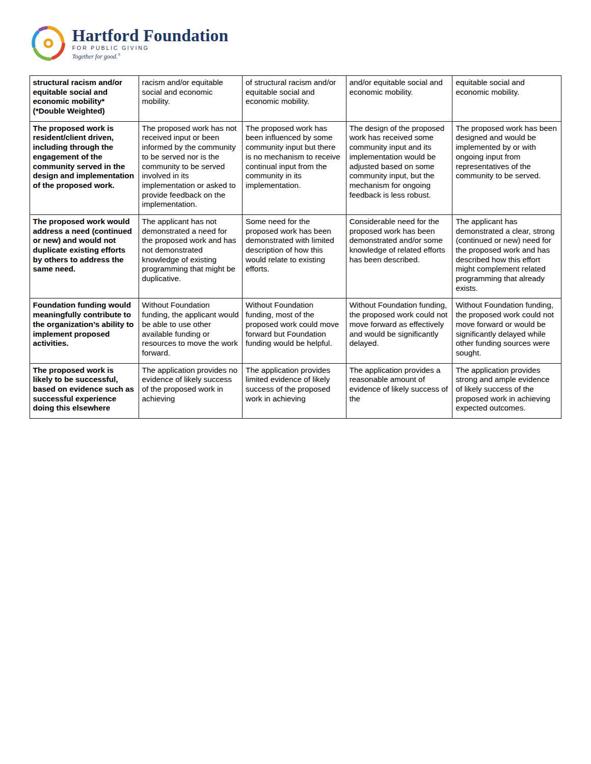Hartford Foundation
FOR PUBLIC GIVING
Together for good.®
| structural racism and/or equitable social and economic mobility* (*Double Weighted) | racism and/or equitable social and economic mobility. | of structural racism and/or equitable social and economic mobility. | and/or equitable social and economic mobility. | equitable social and economic mobility. |
| The proposed work is resident/client driven, including through the engagement of the community served in the design and implementation of the proposed work. | The proposed work has not received input or been informed by the community to be served nor is the community to be served involved in its implementation or asked to provide feedback on the implementation. | The proposed work has been influenced by some community input but there is no mechanism to receive continual input from the community in its implementation. | The design of the proposed work has received some community input and its implementation would be adjusted based on some community input, but the mechanism for ongoing feedback is less robust. | The proposed work has been designed and would be implemented by or with ongoing input from representatives of the community to be served. |
| The proposed work would address a need (continued or new) and would not duplicate existing efforts by others to address the same need. | The applicant has not demonstrated a need for the proposed work and has not demonstrated knowledge of existing programming that might be duplicative. | Some need for the proposed work has been demonstrated with limited description of how this would relate to existing efforts. | Considerable need for the proposed work has been demonstrated and/or some knowledge of related efforts has been described. | The applicant has demonstrated a clear, strong (continued or new) need for the proposed work and has described how this effort might complement related programming that already exists. |
| Foundation funding would meaningfully contribute to the organization’s ability to implement proposed activities. | Without Foundation funding, the applicant would be able to use other available funding or resources to move the work forward. | Without Foundation funding, most of the proposed work could move forward but Foundation funding would be helpful. | Without Foundation funding, the proposed work could not move forward as effectively and would be significantly delayed. | Without Foundation funding, the proposed work could not move forward or would be significantly delayed while other funding sources were sought. |
| The proposed work is likely to be successful, based on evidence such as successful experience doing this elsewhere | The application provides no evidence of likely success of the proposed work in achieving | The application provides limited evidence of likely success of the proposed work in achieving | The application provides a reasonable amount of evidence of likely success of the | The application provides strong and ample evidence of likely success of the proposed work in achieving expected outcomes. |